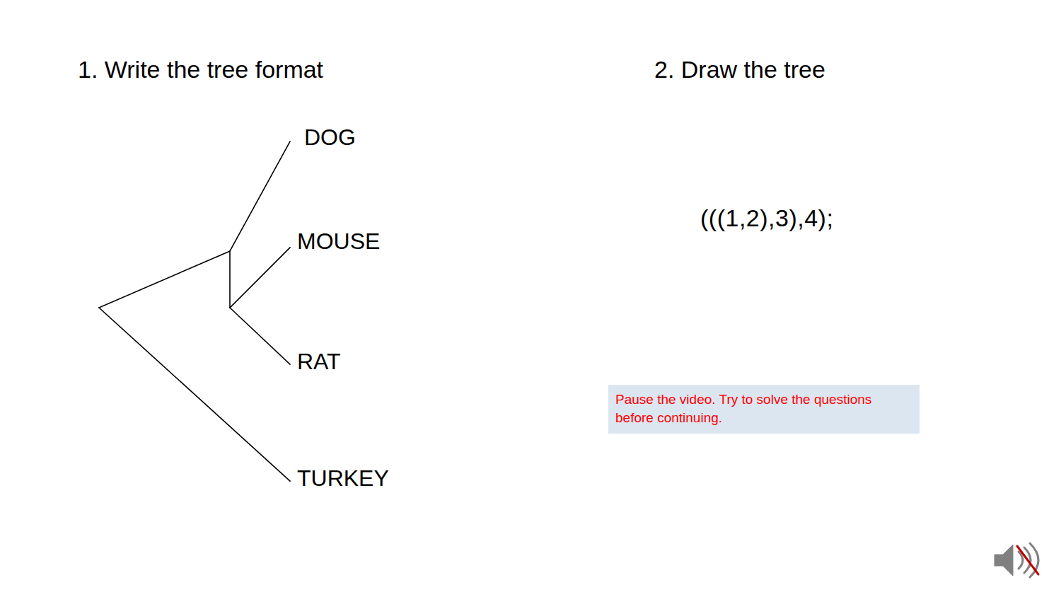1. Write the tree format
2. Draw the tree
DOG MOUSE RAT TURKEY
(((1,2),3),4);
Pause the video. Try to solve the questions before continuing.